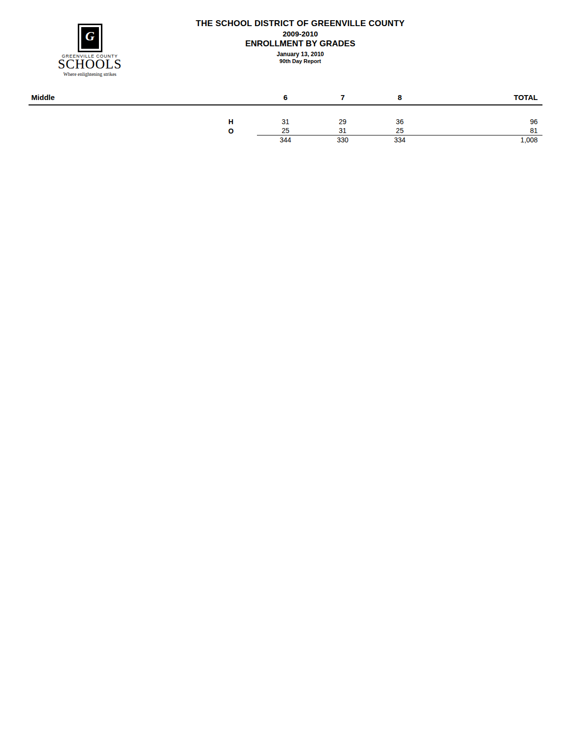GREENVILLE COUNTY
SCHOOLS
Where enlightening strikes
THE SCHOOL DISTRICT OF GREENVILLE COUNTY
2009-2010
ENROLLMENT BY GRADES
January 13, 2010
90th Day Report
| Middle | | 6 | 7 | 8 | TOTAL |
| --- | --- | --- | --- | --- | --- |
| | H | 31 | 29 | 36 | 96 |
| | O | 25 | 31 | 25 | 81 |
| | | 344 | 330 | 334 | 1,008 |